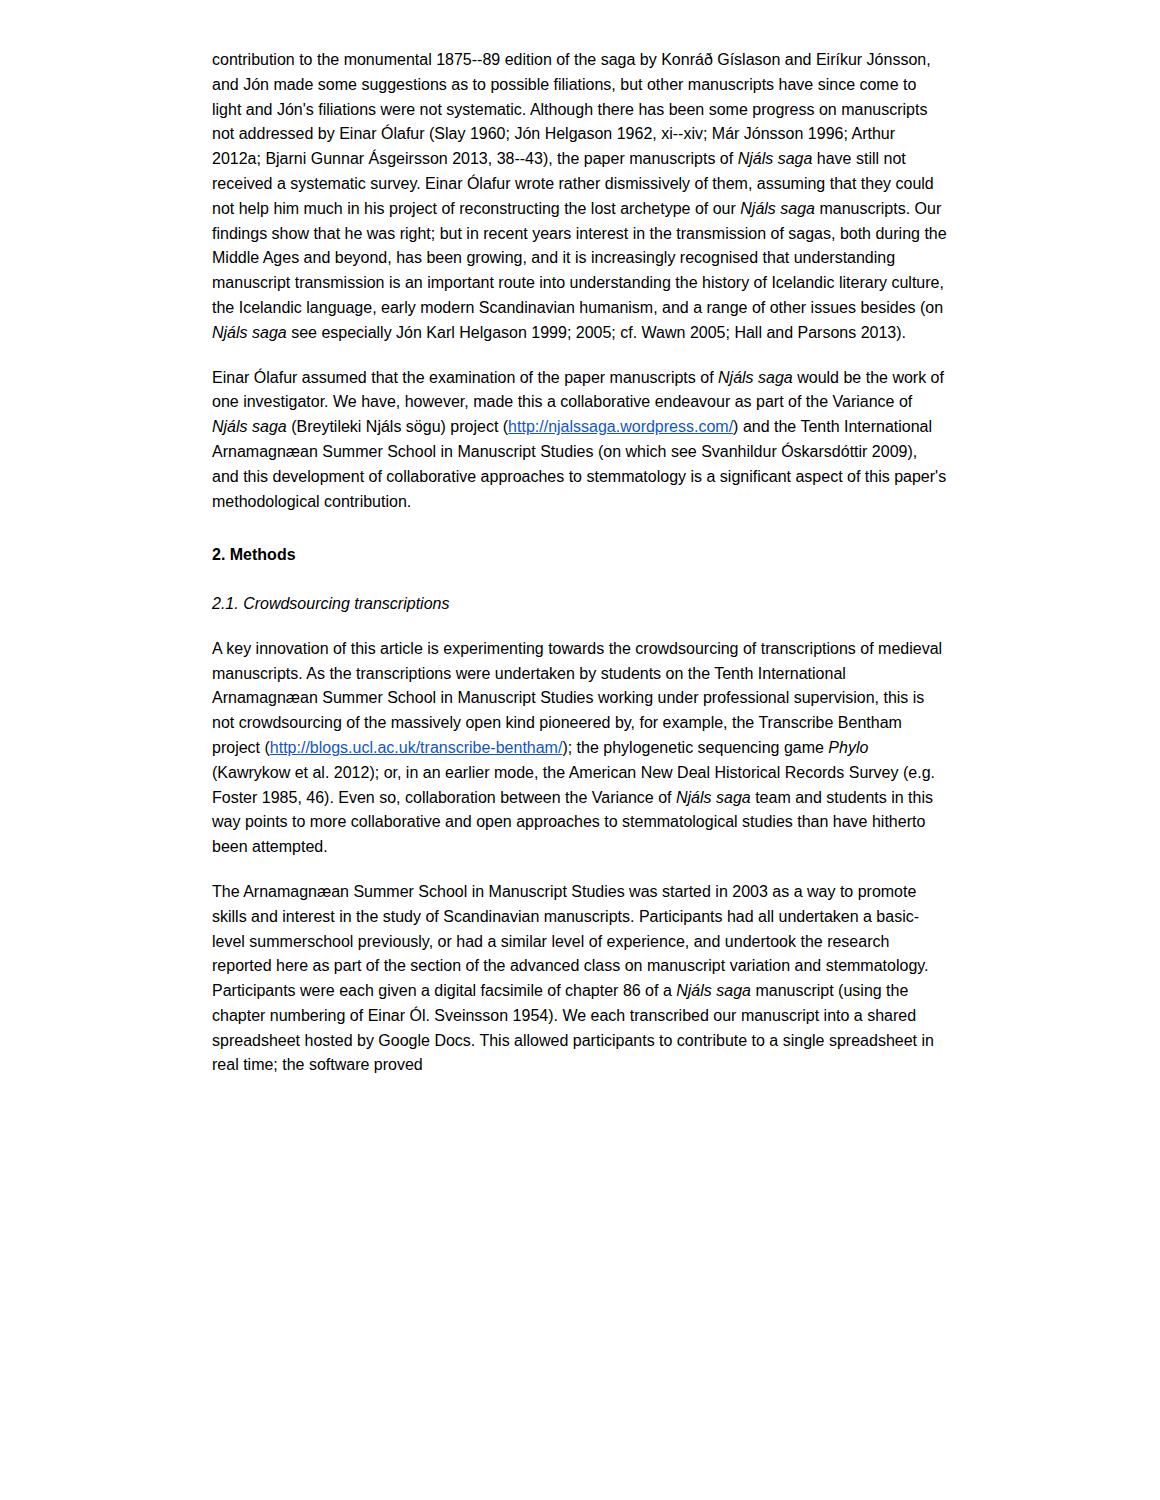contribution to the monumental 1875--89 edition of the saga by Konráð Gíslason and Eiríkur Jónsson, and Jón made some suggestions as to possible filiations, but other manuscripts have since come to light and Jón's filiations were not systematic. Although there has been some progress on manuscripts not addressed by Einar Ólafur (Slay 1960; Jón Helgason 1962, xi--xiv; Már Jónsson 1996; Arthur 2012a; Bjarni Gunnar Ásgeirsson 2013, 38--43), the paper manuscripts of Njáls saga have still not received a systematic survey. Einar Ólafur wrote rather dismissively of them, assuming that they could not help him much in his project of reconstructing the lost archetype of our Njáls saga manuscripts. Our findings show that he was right; but in recent years interest in the transmission of sagas, both during the Middle Ages and beyond, has been growing, and it is increasingly recognised that understanding manuscript transmission is an important route into understanding the history of Icelandic literary culture, the Icelandic language, early modern Scandinavian humanism, and a range of other issues besides (on Njáls saga see especially Jón Karl Helgason 1999; 2005; cf. Wawn 2005; Hall and Parsons 2013).
Einar Ólafur assumed that the examination of the paper manuscripts of Njáls saga would be the work of one investigator. We have, however, made this a collaborative endeavour as part of the Variance of Njáls saga (Breytileki Njáls sögu) project (http://njalssaga.wordpress.com/) and the Tenth International Arnamagnæan Summer School in Manuscript Studies (on which see Svanhildur Óskarsdóttir 2009), and this development of collaborative approaches to stemmatology is a significant aspect of this paper's methodological contribution.
2. Methods
2.1. Crowdsourcing transcriptions
A key innovation of this article is experimenting towards the crowdsourcing of transcriptions of medieval manuscripts. As the transcriptions were undertaken by students on the Tenth International Arnamagnæan Summer School in Manuscript Studies working under professional supervision, this is not crowdsourcing of the massively open kind pioneered by, for example, the Transcribe Bentham project (http://blogs.ucl.ac.uk/transcribe-bentham/); the phylogenetic sequencing game Phylo (Kawrykow et al. 2012); or, in an earlier mode, the American New Deal Historical Records Survey (e.g. Foster 1985, 46). Even so, collaboration between the Variance of Njáls saga team and students in this way points to more collaborative and open approaches to stemmatological studies than have hitherto been attempted.
The Arnamagnæan Summer School in Manuscript Studies was started in 2003 as a way to promote skills and interest in the study of Scandinavian manuscripts. Participants had all undertaken a basic-level summerschool previously, or had a similar level of experience, and undertook the research reported here as part of the section of the advanced class on manuscript variation and stemmatology. Participants were each given a digital facsimile of chapter 86 of a Njáls saga manuscript (using the chapter numbering of Einar Ól. Sveinsson 1954). We each transcribed our manuscript into a shared spreadsheet hosted by Google Docs. This allowed participants to contribute to a single spreadsheet in real time; the software proved